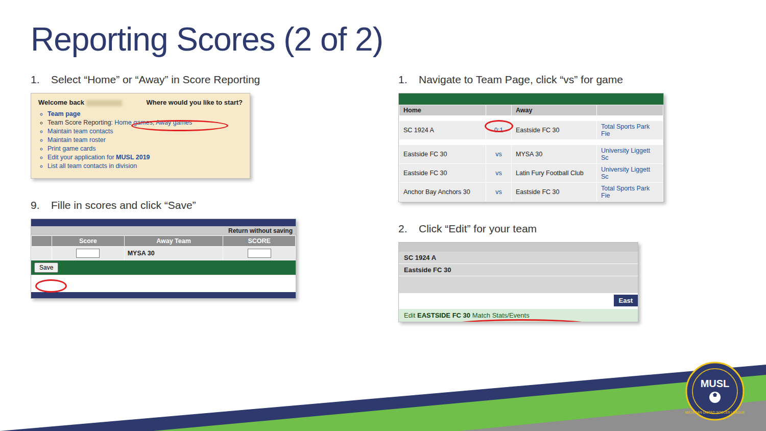Reporting Scores (2 of 2)
Select “Home” or “Away” in Score Reporting
Welcome back Where would you like to start?
Team page
Team Score Reporting: Home games, Away games
Maintain team contacts
Maintain team roster
Print game cards
Edit your application for MUSL 2019
List all team contacts in division
Fille in scores and click “Save”
Return without saving
| | Score | Away Team | SCORE |
| --- | --- | --- | --- |
| | | MYSA 30 | |
Save
Navigate to Team Page, click “vs” for game
| Home | | Away | |
| --- | --- | --- | --- |
| SC 1924 A | 0:1 | Eastside FC 30 | Total Sports Park Fie |
| Eastside FC 30 | vs | MYSA 30 | University Liggett Sc |
| Eastside FC 30 | vs | Latin Fury Football Club | University Liggett Sc |
| Anchor Bay Anchors 30 | vs | Eastside FC 30 | Total Sports Park Fie |
Click “Edit” for your team
SC 1924 A
Eastside FC 30
East
Edit EASTSIDE FC 30 Match Stats/Events
18
MUSL MICHIGAN UNITED SOCCER LEAGUE